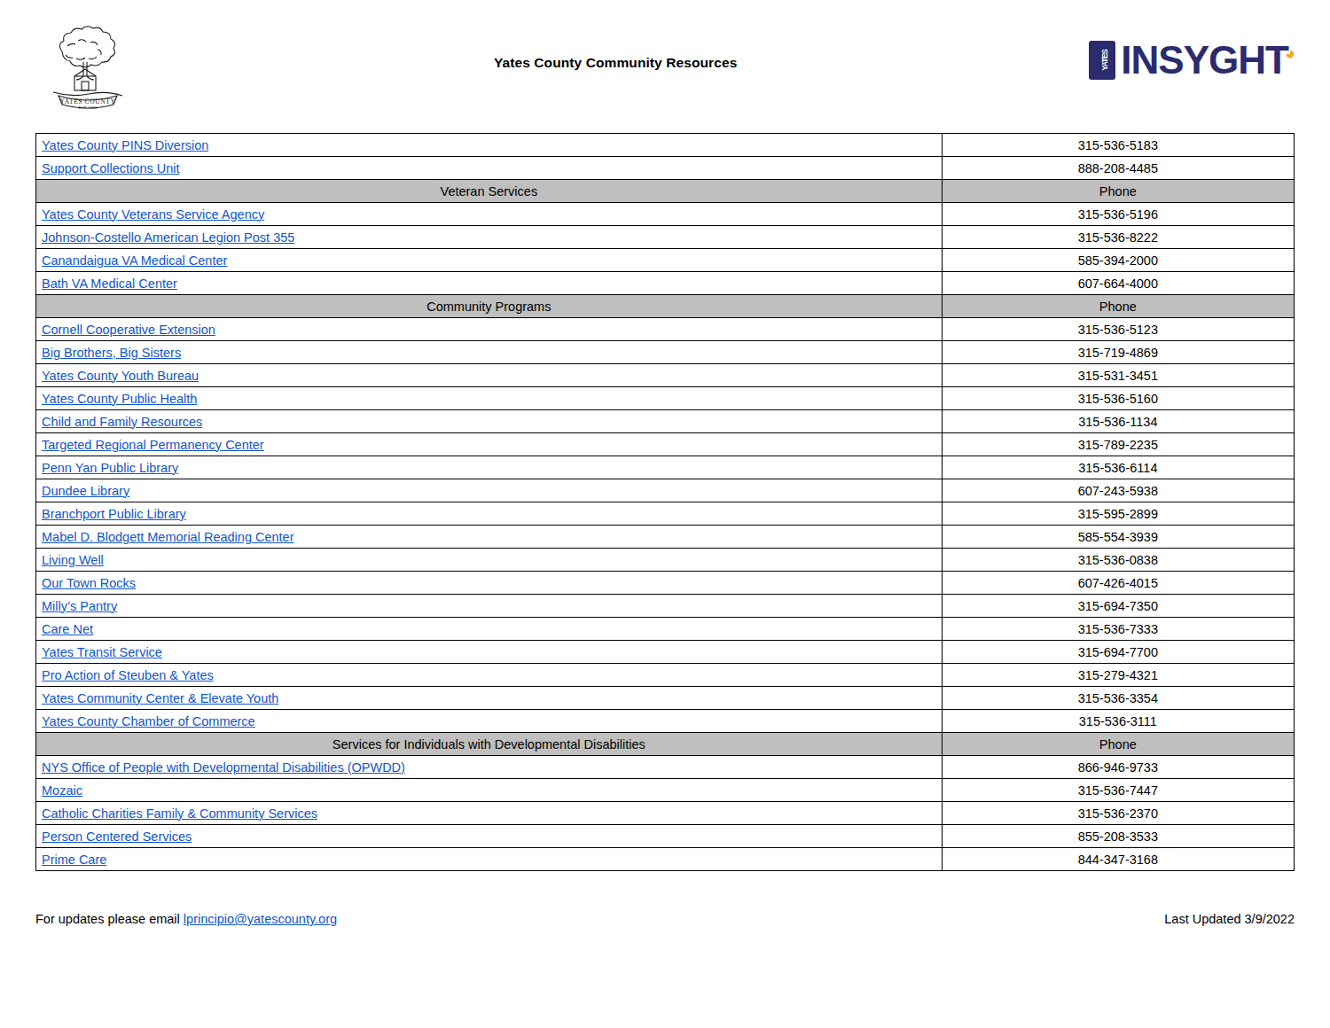YATES COUNTY EST. 1823
Yates County Community Resources
YATES INSYGHT◕
| Yates County PINS Diversion | 315-536-5183 |
| Support Collections Unit | 888-208-4485 |
| Veteran Services | Phone |
| Yates County Veterans Service Agency | 315-536-5196 |
| Johnson-Costello American Legion Post 355 | 315-536-8222 |
| Canandaigua VA Medical Center | 585-394-2000 |
| Bath VA Medical Center | 607-664-4000 |
| Community Programs | Phone |
| Cornell Cooperative Extension | 315-536-5123 |
| Big Brothers, Big Sisters | 315-719-4869 |
| Yates County Youth Bureau | 315-531-3451 |
| Yates County Public Health | 315-536-5160 |
| Child and Family Resources | 315-536-1134 |
| Targeted Regional Permanency Center | 315-789-2235 |
| Penn Yan Public Library | 315-536-6114 |
| Dundee Library | 607-243-5938 |
| Branchport Public Library | 315-595-2899 |
| Mabel D. Blodgett Memorial Reading Center | 585-554-3939 |
| Living Well | 315-536-0838 |
| Our Town Rocks | 607-426-4015 |
| Milly’s Pantry | 315-694-7350 |
| Care Net | 315-536-7333 |
| Yates Transit Service | 315-694-7700 |
| Pro Action of Steuben & Yates | 315-279-4321 |
| Yates Community Center & Elevate Youth | 315-536-3354 |
| Yates County Chamber of Commerce | 315-536-3111 |
| Services for Individuals with Developmental Disabilities | Phone |
| NYS Office of People with Developmental Disabilities (OPWDD) | 866-946-9733 |
| Mozaic | 315-536-7447 |
| Catholic Charities Family & Community Services | 315-536-2370 |
| Person Centered Services | 855-208-3533 |
| Prime Care | 844-347-3168 |
For updates please email lprincipio@yatescounty.org
Last Updated 3/9/2022